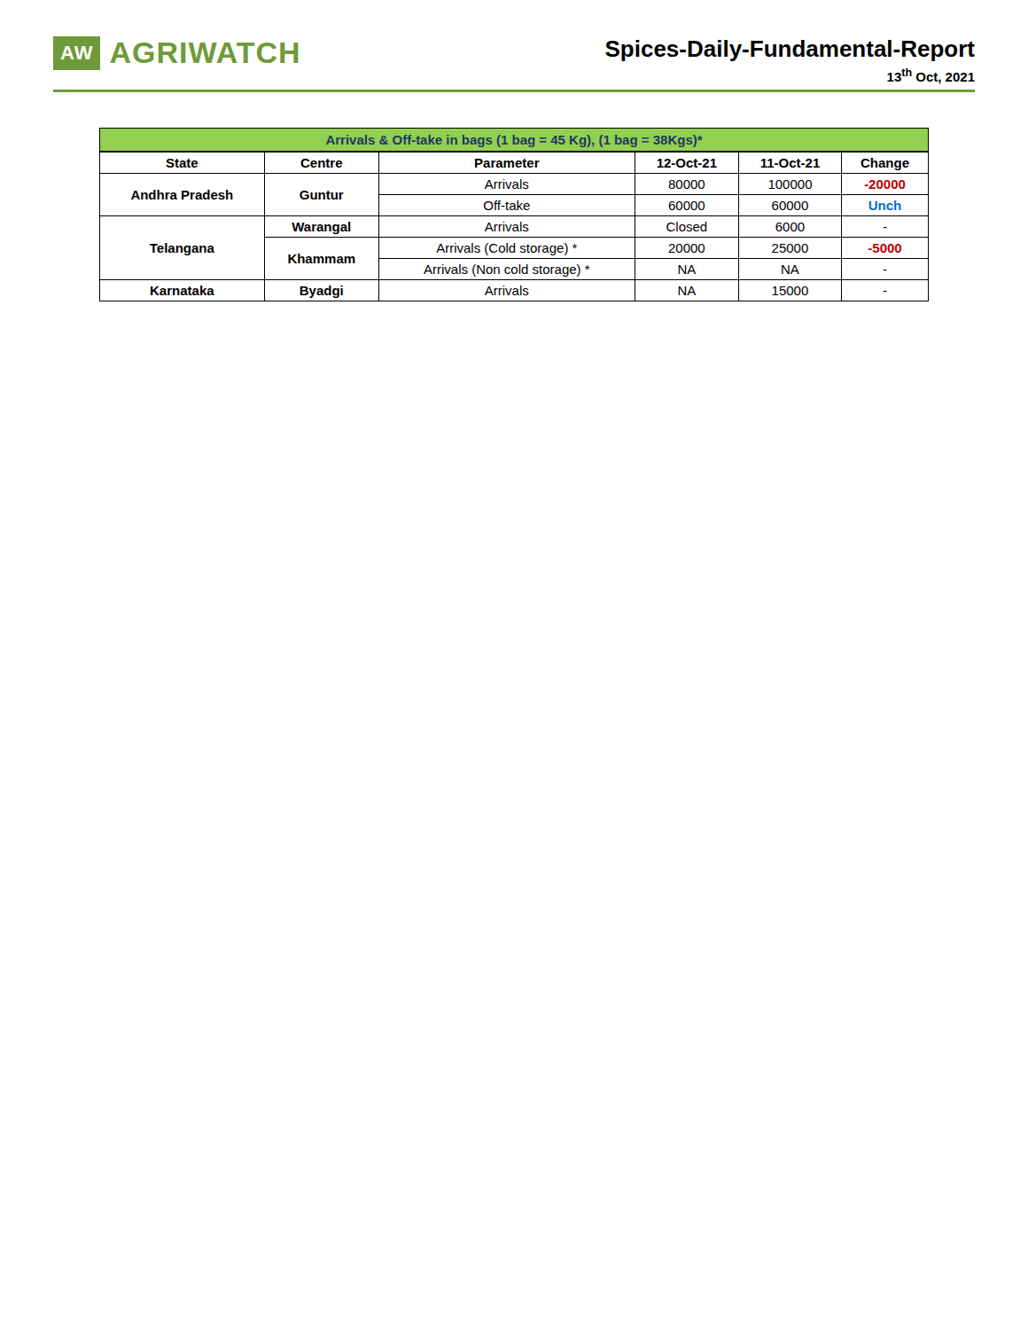AW AGRIWATCH
Spices-Daily-Fundamental-Report
13th Oct, 2021
Arrivals & Off-take in bags (1 bag = 45 Kg), (1 bag = 38Kgs)*
| State | Centre | Parameter | 12-Oct-21 | 11-Oct-21 | Change |
| --- | --- | --- | --- | --- | --- |
| Andhra Pradesh | Guntur | Arrivals | 80000 | 100000 | -20000 |
| Off-take | 60000 | 60000 | Unch |
| Telangana | Warangal | Arrivals | Closed | 6000 | - |
| Khammam | Arrivals (Cold storage) * | 20000 | 25000 | -5000 |
| Arrivals (Non cold storage) * | NA | NA | - |
| Karnataka | Byadgi | Arrivals | NA | 15000 | - |